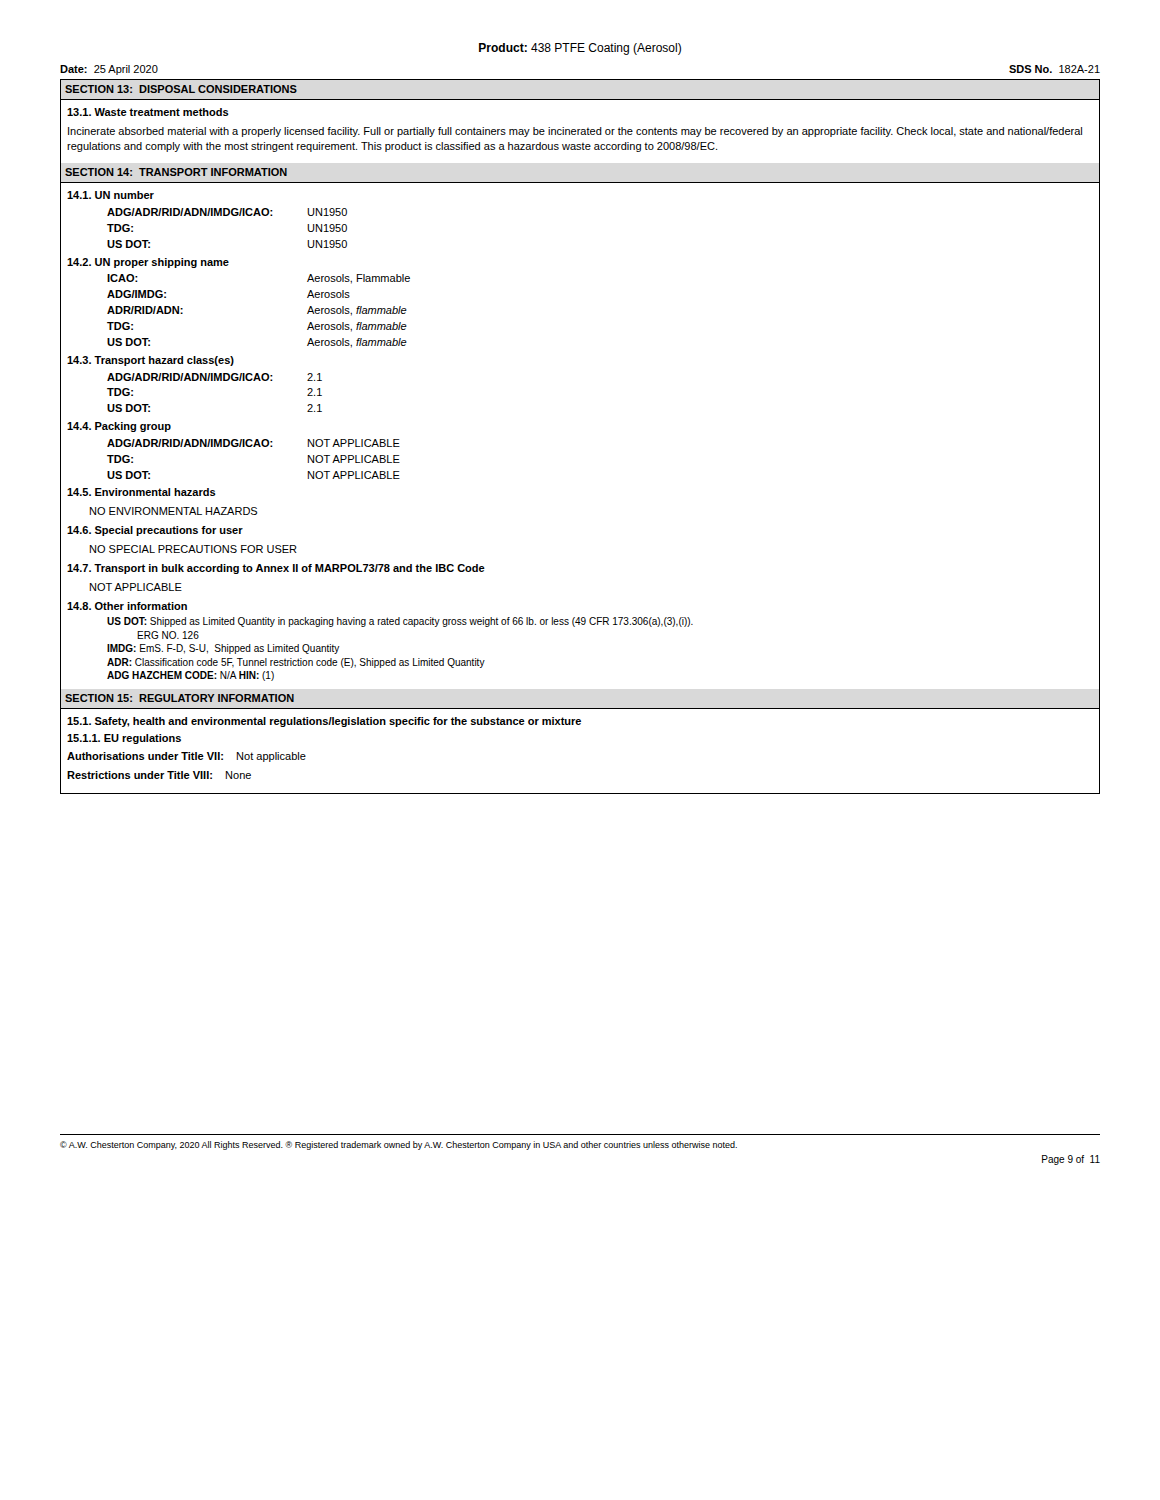Product: 438 PTFE Coating (Aerosol)
Date: 25 April 2020
SDS No. 182A-21
SECTION 13: DISPOSAL CONSIDERATIONS
13.1. Waste treatment methods
Incinerate absorbed material with a properly licensed facility. Full or partially full containers may be incinerated or the contents may be recovered by an appropriate facility. Check local, state and national/federal regulations and comply with the most stringent requirement. This product is classified as a hazardous waste according to 2008/98/EC.
SECTION 14: TRANSPORT INFORMATION
14.1. UN number
| ADG/ADR/RID/ADN/IMDG/ICAO: | UN1950 |
| TDG: | UN1950 |
| US DOT: | UN1950 |
14.2. UN proper shipping name
| ICAO: | Aerosols, Flammable |
| ADG/IMDG: | Aerosols |
| ADR/RID/ADN: | Aerosols, flammable |
| TDG: | Aerosols, flammable |
| US DOT: | Aerosols, flammable |
14.3. Transport hazard class(es)
| ADG/ADR/RID/ADN/IMDG/ICAO: | 2.1 |
| TDG: | 2.1 |
| US DOT: | 2.1 |
14.4. Packing group
| ADG/ADR/RID/ADN/IMDG/ICAO: | NOT APPLICABLE |
| TDG: | NOT APPLICABLE |
| US DOT: | NOT APPLICABLE |
14.5. Environmental hazards
NO ENVIRONMENTAL HAZARDS
14.6. Special precautions for user
NO SPECIAL PRECAUTIONS FOR USER
14.7. Transport in bulk according to Annex II of MARPOL73/78 and the IBC Code
NOT APPLICABLE
14.8. Other information
US DOT: Shipped as Limited Quantity in packaging having a rated capacity gross weight of 66 lb. or less (49 CFR 173.306(a),(3),(i)).
ERG NO. 126
IMDG: EmS. F-D, S-U, Shipped as Limited Quantity
ADR: Classification code 5F, Tunnel restriction code (E), Shipped as Limited Quantity
ADG HAZCHEM CODE: N/A HIN: (1)
SECTION 15: REGULATORY INFORMATION
15.1. Safety, health and environmental regulations/legislation specific for the substance or mixture
15.1.1. EU regulations
Authorisations under Title VII: Not applicable
Restrictions under Title VIII: None
© A.W. Chesterton Company, 2020 All Rights Reserved. ® Registered trademark owned by A.W. Chesterton Company in USA and other countries unless otherwise noted.
Page 9 of 11